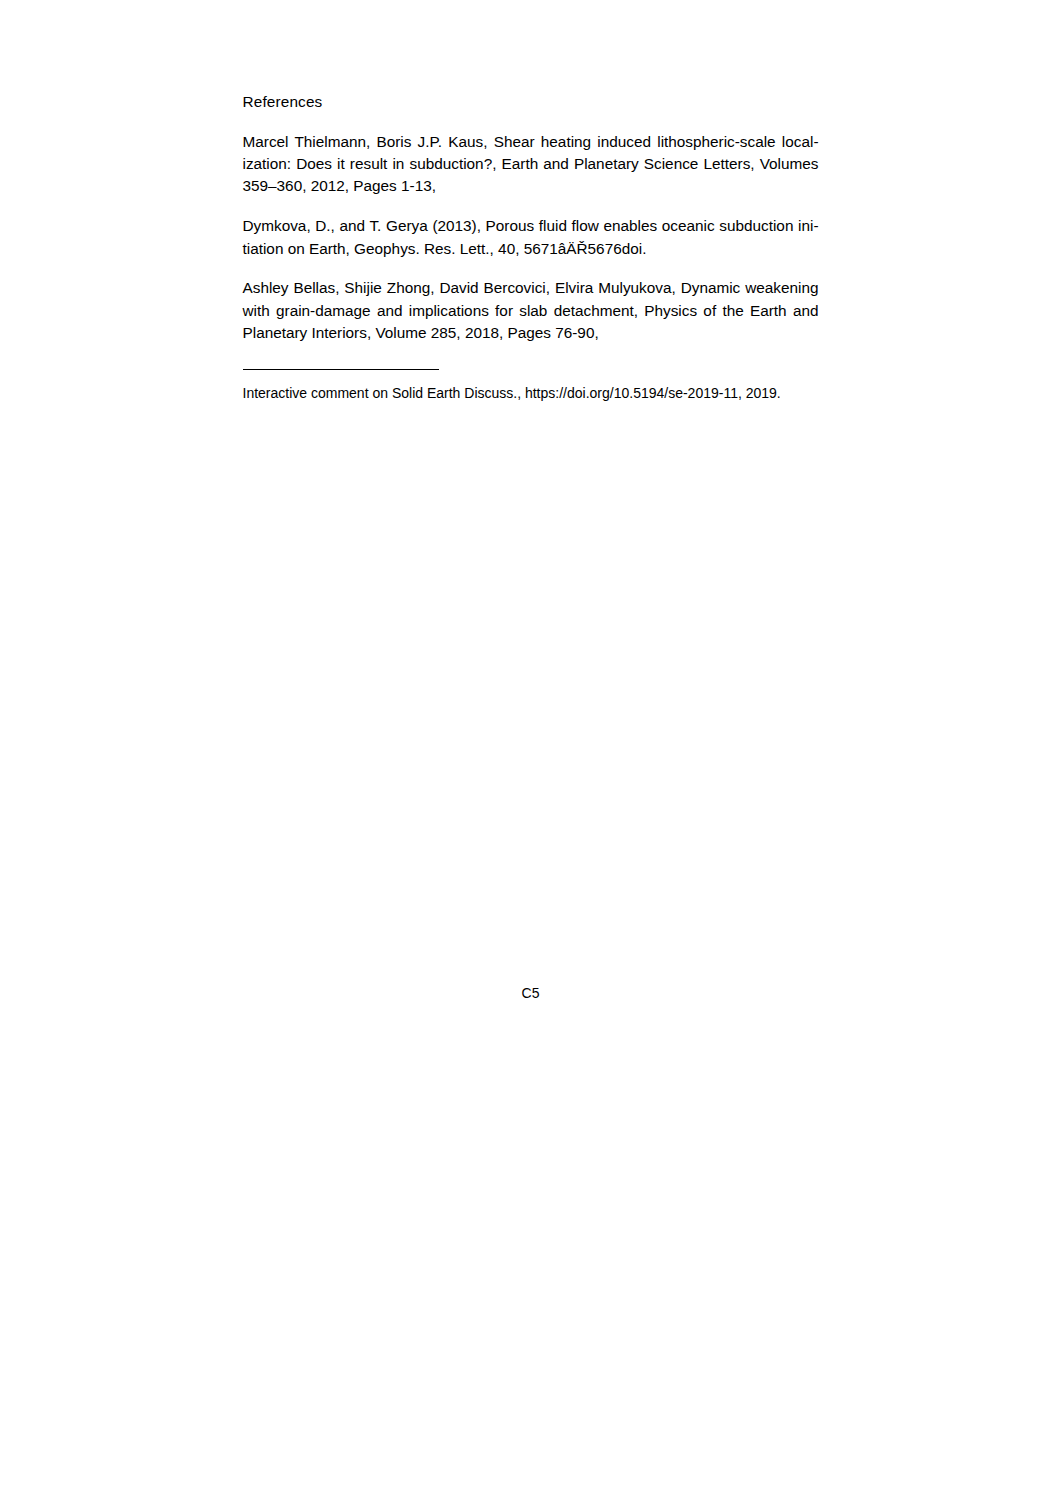References
Marcel Thielmann, Boris J.P. Kaus, Shear heating induced lithospheric-scale localization: Does it result in subduction?, Earth and Planetary Science Letters, Volumes 359–360, 2012, Pages 1-13,
Dymkova, D., and T. Gerya (2013), Porous fluid flow enables oceanic subduction initiation on Earth, Geophys. Res. Lett., 40, 5671âÄŘ5676doi.
Ashley Bellas, Shijie Zhong, David Bercovici, Elvira Mulyukova, Dynamic weakening with grain-damage and implications for slab detachment, Physics of the Earth and Planetary Interiors, Volume 285, 2018, Pages 76-90,
Interactive comment on Solid Earth Discuss., https://doi.org/10.5194/se-2019-11, 2019.
C5